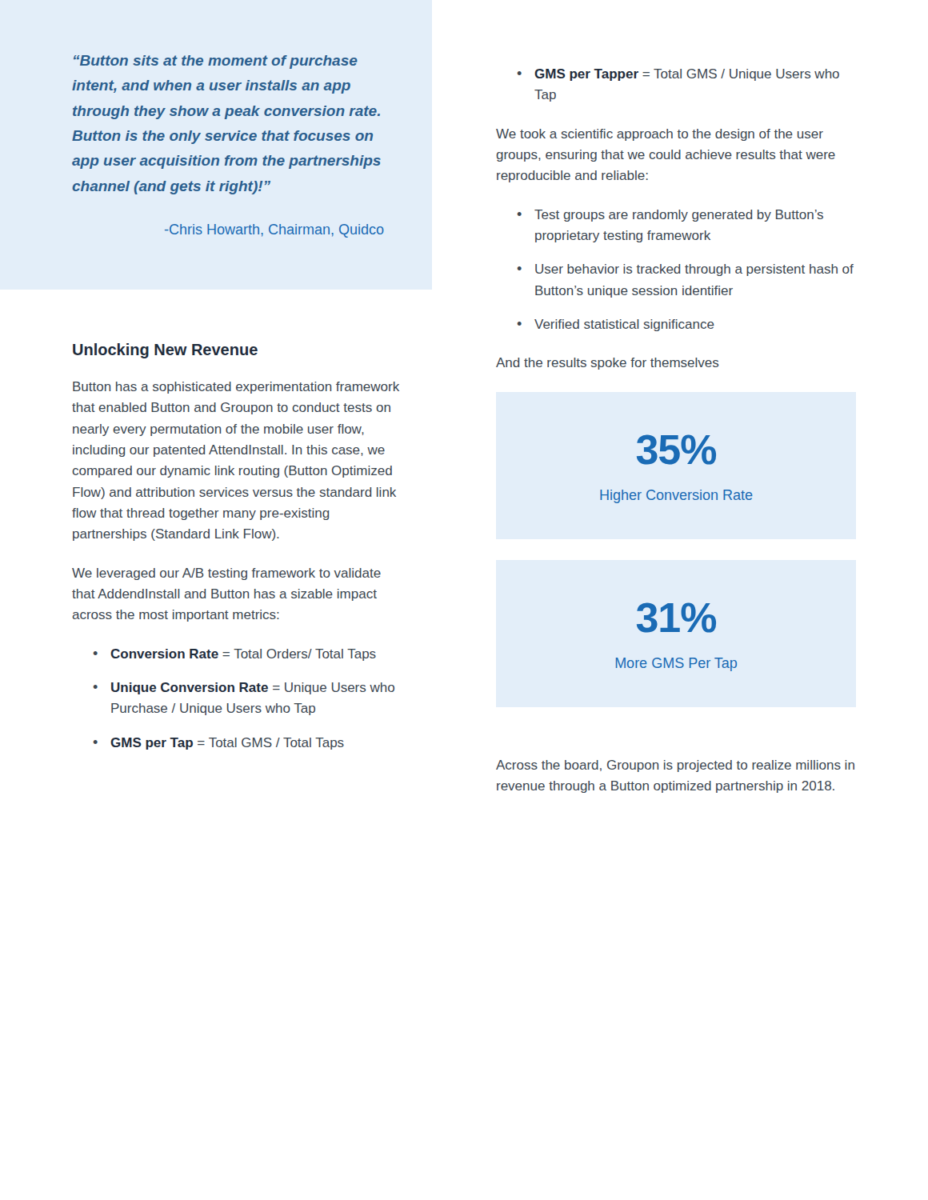“Button sits at the moment of purchase intent, and when a user installs an app through they show a peak conversion rate. Button is the only service that focuses on app user acquisition from the partnerships channel (and gets it right)!”
-Chris Howarth, Chairman, Quidco
Unlocking New Revenue
Button has a sophisticated experimentation framework that enabled Button and Groupon to conduct tests on nearly every permutation of the mobile user flow, including our patented AttendInstall. In this case, we compared our dynamic link routing (Button Optimized Flow) and attribution services versus the standard link flow that thread together many pre-existing partnerships (Standard Link Flow).
We leveraged our A/B testing framework to validate that AddendInstall and Button has a sizable impact across the most important metrics:
Conversion Rate = Total Orders/ Total Taps
Unique Conversion Rate = Unique Users who Purchase / Unique Users who Tap
GMS per Tap = Total GMS / Total Taps
GMS per Tapper = Total GMS / Unique Users who Tap
We took a scientific approach to the design of the user groups, ensuring that we could achieve results that were reproducible and reliable:
Test groups are randomly generated by Button’s proprietary testing framework
User behavior is tracked through a persistent hash of Button’s unique session identifier
Verified statistical significance
And the results spoke for themselves
35%
Higher Conversion Rate
31%
More GMS Per Tap
Across the board, Groupon is projected to realize millions in revenue through a Button optimized partnership in 2018.